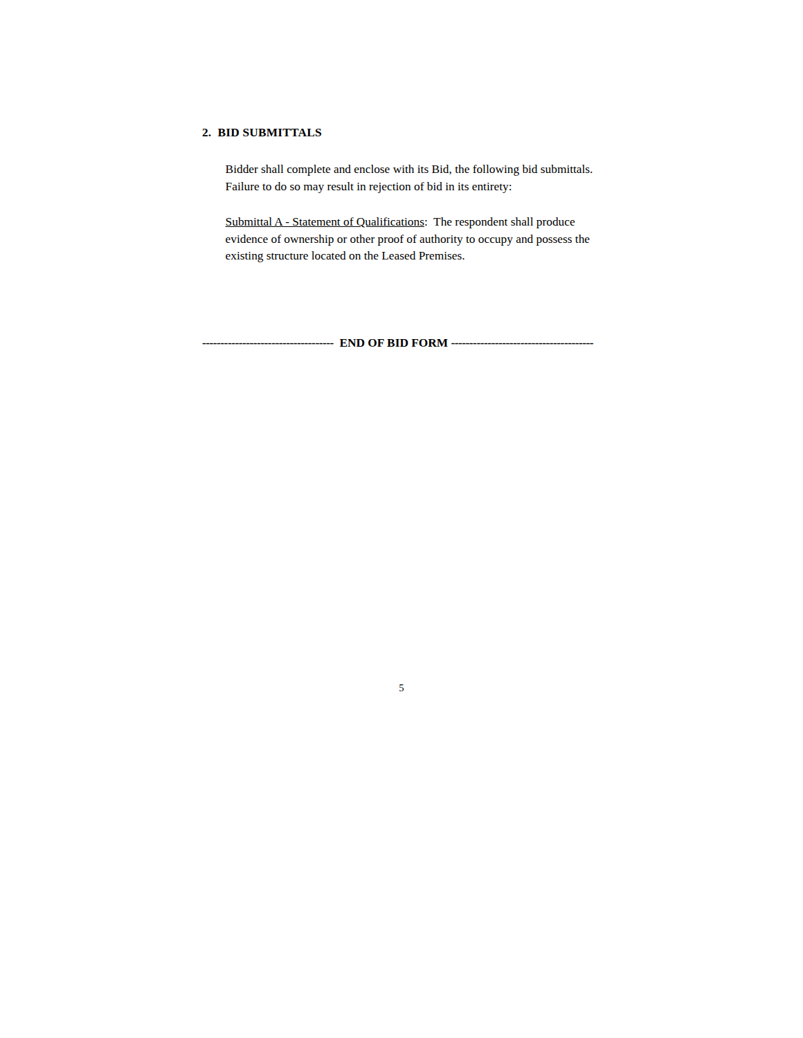2. BID SUBMITTALS
Bidder shall complete and enclose with its Bid, the following bid submittals.
Failure to do so may result in rejection of bid in its entirety:
Submittal A - Statement of Qualifications: The respondent shall produce evidence of ownership or other proof of authority to occupy and possess the existing structure located on the Leased Premises.
------------------------------------ END OF BID FORM ---------------------------------------
5